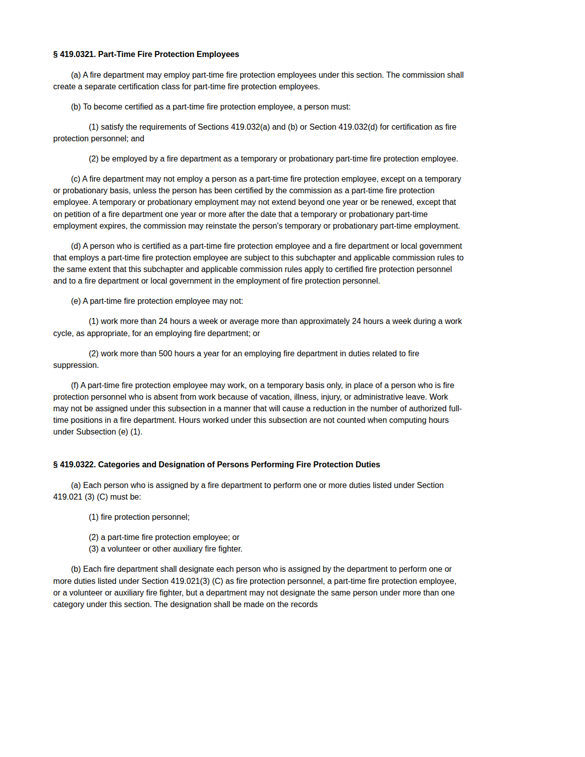§ 419.0321. Part-Time Fire Protection Employees
(a) A fire department may employ part-time fire protection employees under this section. The commission shall create a separate certification class for part-time fire protection employees.
(b) To become certified as a part-time fire protection employee, a person must:
(1) satisfy the requirements of Sections 419.032(a) and (b) or Section 419.032(d) for certification as fire protection personnel; and
(2) be employed by a fire department as a temporary or probationary part-time fire protection employee.
(c) A fire department may not employ a person as a part-time fire protection employee, except on a temporary or probationary basis, unless the person has been certified by the commission as a part-time fire protection employee. A temporary or probationary employment may not extend beyond one year or be renewed, except that on petition of a fire department one year or more after the date that a temporary or probationary part-time employment expires, the commission may reinstate the person's temporary or probationary part-time employment.
(d) A person who is certified as a part-time fire protection employee and a fire department or local government that employs a part-time fire protection employee are subject to this subchapter and applicable commission rules to the same extent that this subchapter and applicable commission rules apply to certified fire protection personnel and to a fire department or local government in the employment of fire protection personnel.
(e) A part-time fire protection employee may not:
(1) work more than 24 hours a week or average more than approximately 24 hours a week during a work cycle, as appropriate, for an employing fire department; or
(2) work more than 500 hours a year for an employing fire department in duties related to fire suppression.
(f) A part-time fire protection employee may work, on a temporary basis only, in place of a person who is fire protection personnel who is absent from work because of vacation, illness, injury, or administrative leave. Work may not be assigned under this subsection in a manner that will cause a reduction in the number of authorized full-time positions in a fire department. Hours worked under this subsection are not counted when computing hours under Subsection (e) (1).
§ 419.0322. Categories and Designation of Persons Performing Fire Protection Duties
(a) Each person who is assigned by a fire department to perform one or more duties listed under Section 419.021 (3) (C) must be:
(1) fire protection personnel;
(2) a part-time fire protection employee; or
(3) a volunteer or other auxiliary fire fighter.
(b) Each fire department shall designate each person who is assigned by the department to perform one or more duties listed under Section 419.021(3) (C) as fire protection personnel, a part-time fire protection employee, or a volunteer or auxiliary fire fighter, but a department may not designate the same person under more than one category under this section. The designation shall be made on the records